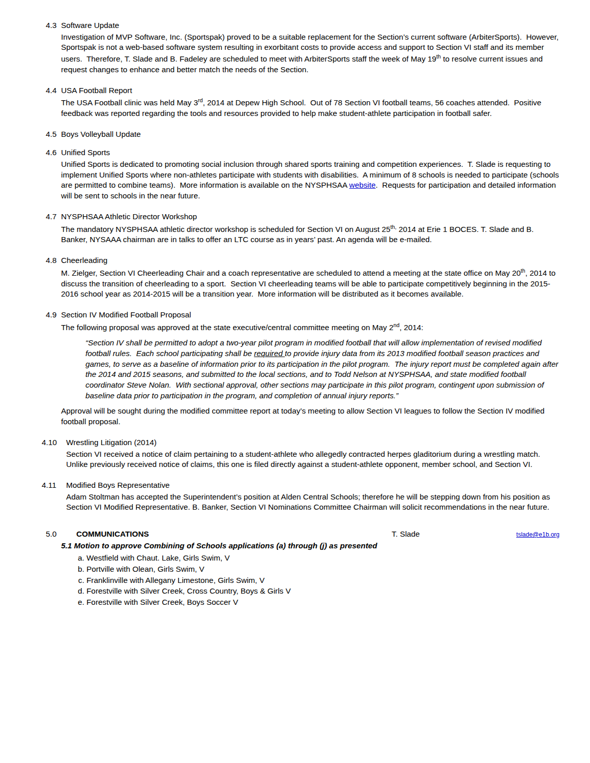4.3
Software Update
Investigation of MVP Software, Inc. (Sportspak) proved to be a suitable replacement for the Section’s current software (ArbiterSports). However, Sportspak is not a web-based software system resulting in exorbitant costs to provide access and support to Section VI staff and its member users. Therefore, T. Slade and B. Fadeley are scheduled to meet with ArbiterSports staff the week of May 19th to resolve current issues and request changes to enhance and better match the needs of the Section.
4.4
USA Football Report
The USA Football clinic was held May 3rd, 2014 at Depew High School. Out of 78 Section VI football teams, 56 coaches attended. Positive feedback was reported regarding the tools and resources provided to help make student-athlete participation in football safer.
4.5
Boys Volleyball Update
4.6
Unified Sports
Unified Sports is dedicated to promoting social inclusion through shared sports training and competition experiences. T. Slade is requesting to implement Unified Sports where non-athletes participate with students with disabilities. A minimum of 8 schools is needed to participate (schools are permitted to combine teams). More information is available on the NYSPHSAA website. Requests for participation and detailed information will be sent to schools in the near future.
4.7
NYSPHSAA Athletic Director Workshop
The mandatory NYSPHSAA athletic director workshop is scheduled for Section VI on August 25th, 2014 at Erie 1 BOCES. T. Slade and B. Banker, NYSAAA chairman are in talks to offer an LTC course as in years’ past. An agenda will be e-mailed.
4.8
Cheerleading
M. Zielger, Section VI Cheerleading Chair and a coach representative are scheduled to attend a meeting at the state office on May 20th, 2014 to discuss the transition of cheerleading to a sport. Section VI cheerleading teams will be able to participate competitively beginning in the 2015-2016 school year as 2014-2015 will be a transition year. More information will be distributed as it becomes available.
4.9
Section IV Modified Football Proposal
The following proposal was approved at the state executive/central committee meeting on May 2nd, 2014:
“Section IV shall be permitted to adopt a two-year pilot program in modified football that will allow implementation of revised modified football rules. Each school participating shall be required to provide injury data from its 2013 modified football season practices and games, to serve as a baseline of information prior to its participation in the pilot program. The injury report must be completed again after the 2014 and 2015 seasons, and submitted to the local sections, and to Todd Nelson at NYSPHSAA, and state modified football coordinator Steve Nolan. With sectional approval, other sections may participate in this pilot program, contingent upon submission of baseline data prior to participation in the program, and completion of annual injury reports.”
Approval will be sought during the modified committee report at today’s meeting to allow Section VI leagues to follow the Section IV modified football proposal.
4.10
Wrestling Litigation (2014)
Section VI received a notice of claim pertaining to a student-athlete who allegedly contracted herpes gladitorium during a wrestling match. Unlike previously received notice of claims, this one is filed directly against a student-athlete opponent, member school, and Section VI.
4.11
Modified Boys Representative
Adam Stoltman has accepted the Superintendent’s position at Alden Central Schools; therefore he will be stepping down from his position as Section VI Modified Representative. B. Banker, Section VI Nominations Committee Chairman will solicit recommendations in the near future.
5.0
COMMUNICATIONS
T. Slade
tslade@e1b.org
5.1 Motion to approve Combining of Schools applications (a) through (j) as presented
Westfield with Chaut. Lake, Girls Swim, V
Portville with Olean, Girls Swim, V
Franklinville with Allegany Limestone, Girls Swim, V
Forestville with Silver Creek, Cross Country, Boys & Girls V
Forestville with Silver Creek, Boys Soccer V